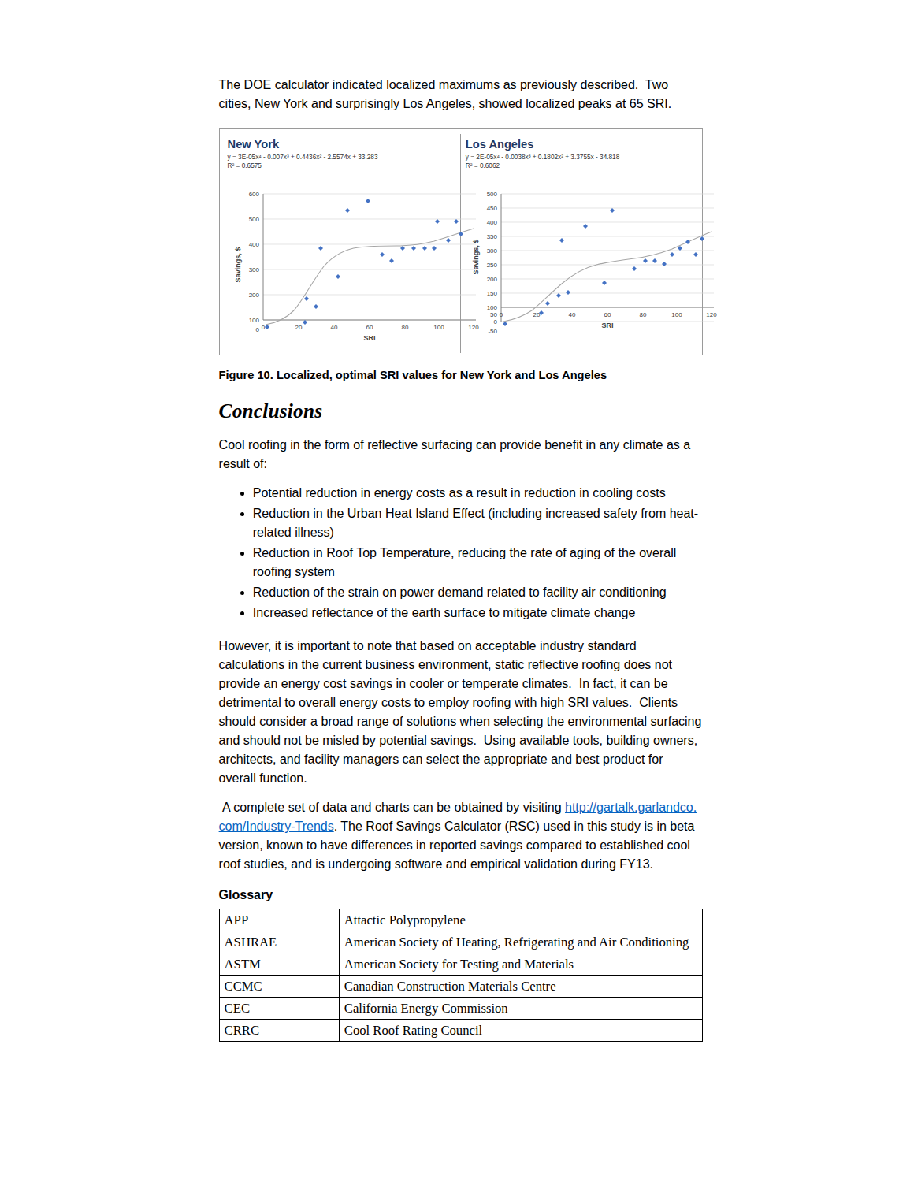The DOE calculator indicated localized maximums as previously described. Two cities, New York and surprisingly Los Angeles, showed localized peaks at 65 SRI.
New York
y = 3E-05x⁴ - 0.007x³ + 0.4436x² - 2.5574x + 33.283
R² = 0.6575
600 500 400 300 200 100 0 0 20 40 60 80 100 120 Savings, $ SRI
Los Angeles
y = 2E-05x⁴ - 0.0038x³ + 0.1802x² + 3.3755x - 34.818
R² = 0.6062
500 450 400 350 300 250 200 150 100 50 0 -50 0 20 40 60 80 100 120 Savings, $ SRI
Figure 10. Localized, optimal SRI values for New York and Los Angeles
Conclusions
Cool roofing in the form of reflective surfacing can provide benefit in any climate as a result of:
Potential reduction in energy costs as a result in reduction in cooling costs
Reduction in the Urban Heat Island Effect (including increased safety from heat-related illness)
Reduction in Roof Top Temperature, reducing the rate of aging of the overall roofing system
Reduction of the strain on power demand related to facility air conditioning
Increased reflectance of the earth surface to mitigate climate change
However, it is important to note that based on acceptable industry standard calculations in the current business environment, static reflective roofing does not provide an energy cost savings in cooler or temperate climates. In fact, it can be detrimental to overall energy costs to employ roofing with high SRI values. Clients should consider a broad range of solutions when selecting the environmental surfacing and should not be misled by potential savings. Using available tools, building owners, architects, and facility managers can select the appropriate and best product for overall function.
A complete set of data and charts can be obtained by visiting http://gartalk.garlandco.com/Industry-Trends. The Roof Savings Calculator (RSC) used in this study is in beta version, known to have differences in reported savings compared to established cool roof studies, and is undergoing software and empirical validation during FY13.
Glossary
| APP | Attactic Polypropylene |
| ASHRAE | American Society of Heating, Refrigerating and Air Conditioning |
| ASTM | American Society for Testing and Materials |
| CCMC | Canadian Construction Materials Centre |
| CEC | California Energy Commission |
| CRRC | Cool Roof Rating Council |